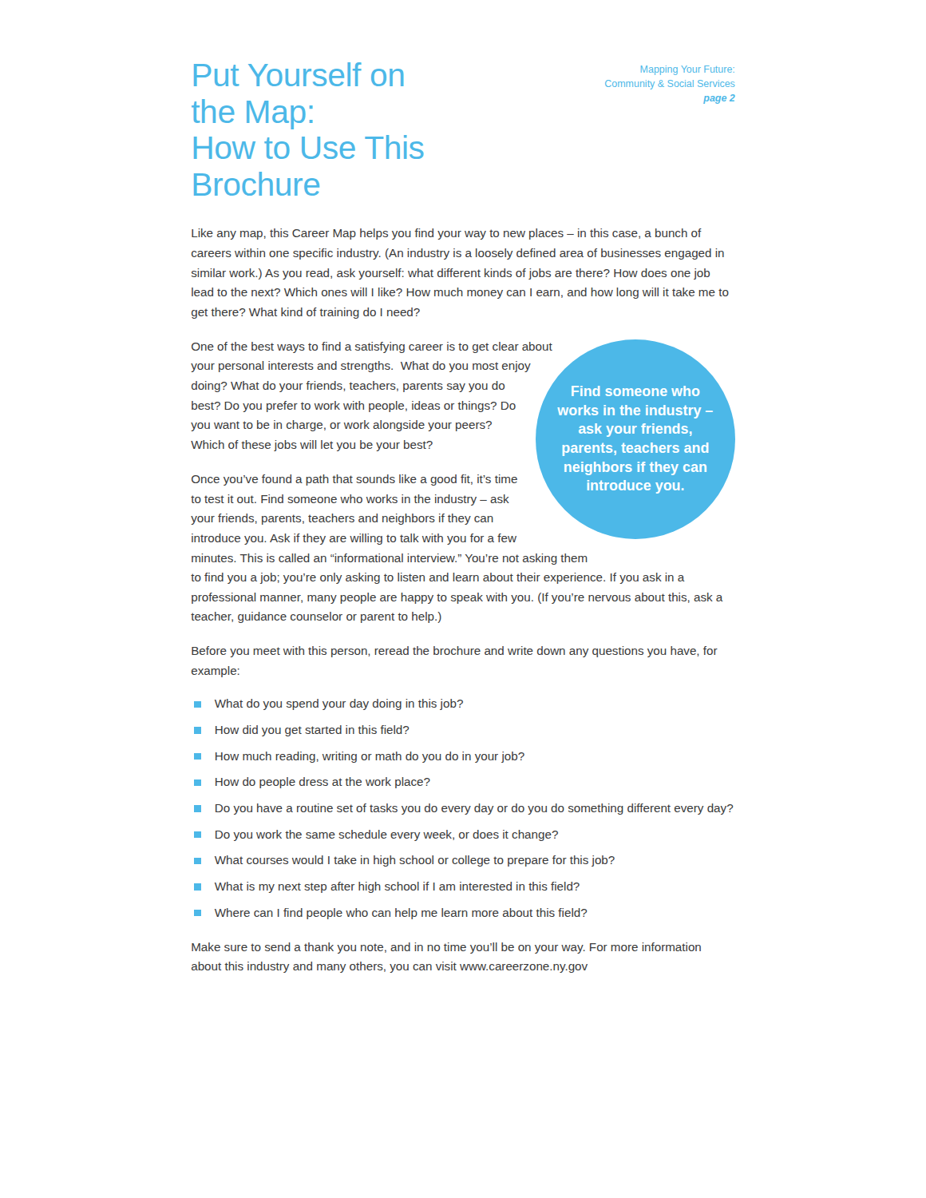Put Yourself on the Map:
How to Use This Brochure
Mapping Your Future:
Community & Social Services
page 2
Like any map, this Career Map helps you find your way to new places – in this case, a bunch of careers within one specific industry. (An industry is a loosely defined area of businesses engaged in similar work.) As you read, ask yourself: what different kinds of jobs are there? How does one job lead to the next? Which ones will I like? How much money can I earn, and how long will it take me to get there? What kind of training do I need?
Find someone who works in the industry – ask your friends, parents, teachers and neighbors if they can introduce you.
One of the best ways to find a satisfying career is to get clear about your personal interests and strengths. What do you most enjoy doing? What do your friends, teachers, parents say you do best? Do you prefer to work with people, ideas or things? Do you want to be in charge, or work alongside your peers? Which of these jobs will let you be your best?
Once you’ve found a path that sounds like a good fit, it’s time to test it out. Find someone who works in the industry – ask your friends, parents, teachers and neighbors if they can introduce you. Ask if they are willing to talk with you for a few minutes. This is called an “informational interview.” You’re not asking them to find you a job; you’re only asking to listen and learn about their experience. If you ask in a professional manner, many people are happy to speak with you. (If you’re nervous about this, ask a teacher, guidance counselor or parent to help.)
Before you meet with this person, reread the brochure and write down any questions you have, for example:
What do you spend your day doing in this job?
How did you get started in this field?
How much reading, writing or math do you do in your job?
How do people dress at the work place?
Do you have a routine set of tasks you do every day or do you do something different every day?
Do you work the same schedule every week, or does it change?
What courses would I take in high school or college to prepare for this job?
What is my next step after high school if I am interested in this field?
Where can I find people who can help me learn more about this field?
Make sure to send a thank you note, and in no time you’ll be on your way. For more information about this industry and many others, you can visit www.careerzone.ny.gov